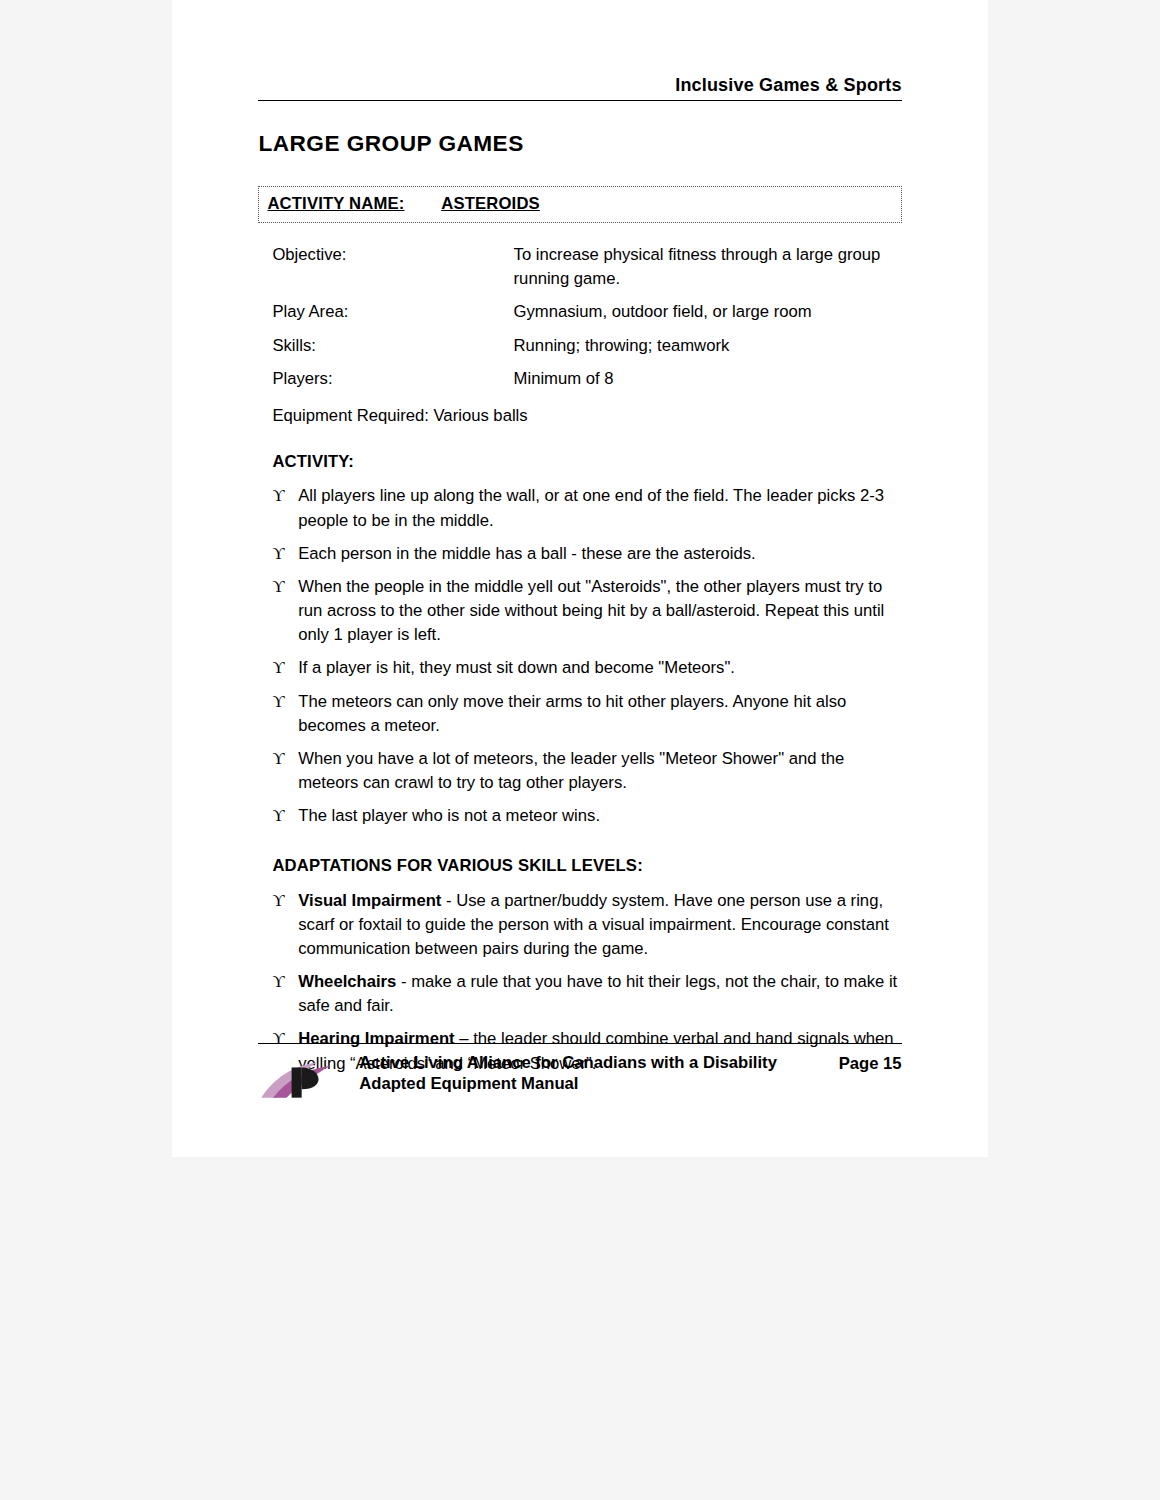Inclusive Games & Sports
LARGE GROUP GAMES
ACTIVITY NAME: ASTEROIDS
| Objective: | To increase physical fitness through a large group running game. |
| Play Area: | Gymnasium, outdoor field, or large room |
| Skills: | Running; throwing; teamwork |
| Players: | Minimum of 8 |
Equipment Required: Various balls
ACTIVITY:
All players line up along the wall, or at one end of the field. The leader picks 2-3 people to be in the middle.
Each person in the middle has a ball - these are the asteroids.
When the people in the middle yell out "Asteroids", the other players must try to run across to the other side without being hit by a ball/asteroid. Repeat this until only 1 player is left.
If a player is hit, they must sit down and become "Meteors".
The meteors can only move their arms to hit other players. Anyone hit also becomes a meteor.
When you have a lot of meteors, the leader yells "Meteor Shower" and the meteors can crawl to try to tag other players.
The last player who is not a meteor wins.
ADAPTATIONS FOR VARIOUS SKILL LEVELS:
Visual Impairment - Use a partner/buddy system. Have one person use a ring, scarf or foxtail to guide the person with a visual impairment. Encourage constant communication between pairs during the game.
Wheelchairs - make a rule that you have to hit their legs, not the chair, to make it safe and fair.
Hearing Impairment – the leader should combine verbal and hand signals when yelling “Asteroids” and “Meteor Shower”.
Active Living Alliance for Canadians with a Disability
Adapted Equipment Manual
Page 15